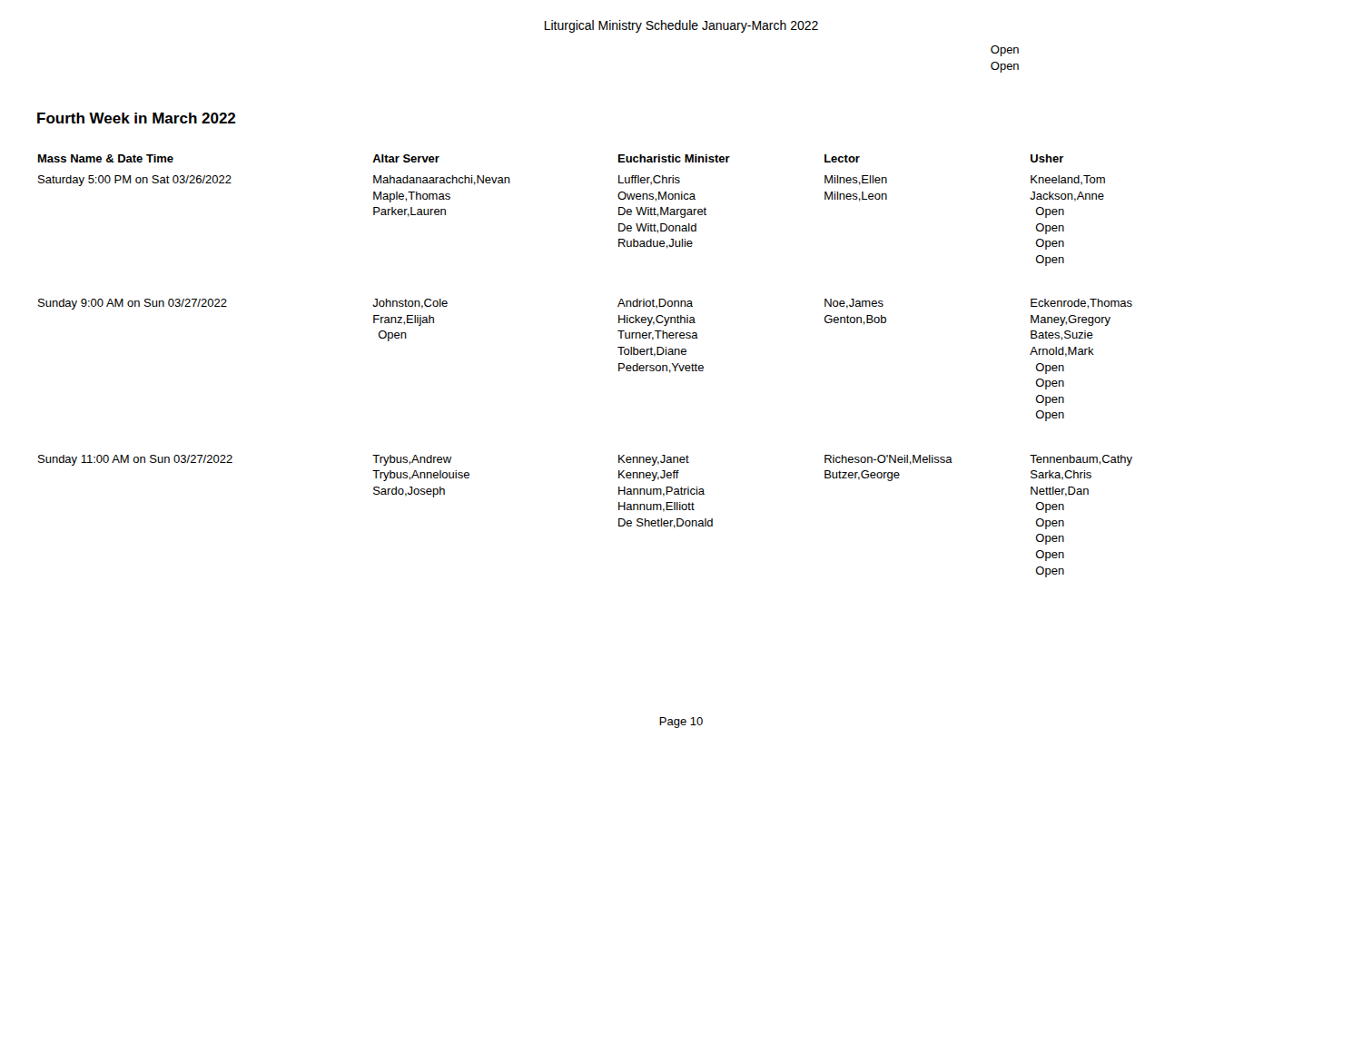Liturgical Ministry Schedule January-March 2022
Open
Open
Fourth Week in March 2022
| Mass Name & Date Time | Altar Server | Eucharistic Minister | Lector | Usher |
| --- | --- | --- | --- | --- |
| Saturday 5:00 PM on Sat 03/26/2022 | Mahadanaarachchi,Nevan Maple,Thomas Parker,Lauren | Luffler,Chris Owens,Monica De Witt,Margaret De Witt,Donald Rubadue,Julie | Milnes,Ellen Milnes,Leon | Kneeland,Tom Jackson,Anne Open Open Open Open |
| Sunday 9:00 AM on Sun 03/27/2022 | Johnston,Cole Franz,Elijah Open | Andriot,Donna Hickey,Cynthia Turner,Theresa Tolbert,Diane Pederson,Yvette | Noe,James Genton,Bob | Eckenrode,Thomas Maney,Gregory Bates,Suzie Arnold,Mark Open Open Open Open |
| Sunday 11:00 AM on Sun 03/27/2022 | Trybus,Andrew Trybus,Annelouise Sardo,Joseph | Kenney,Janet Kenney,Jeff Hannum,Patricia Hannum,Elliott De Shetler,Donald | Richeson-O'Neil,Melissa Butzer,George | Tennenbaum,Cathy Sarka,Chris Nettler,Dan Open Open Open Open Open |
Page 10